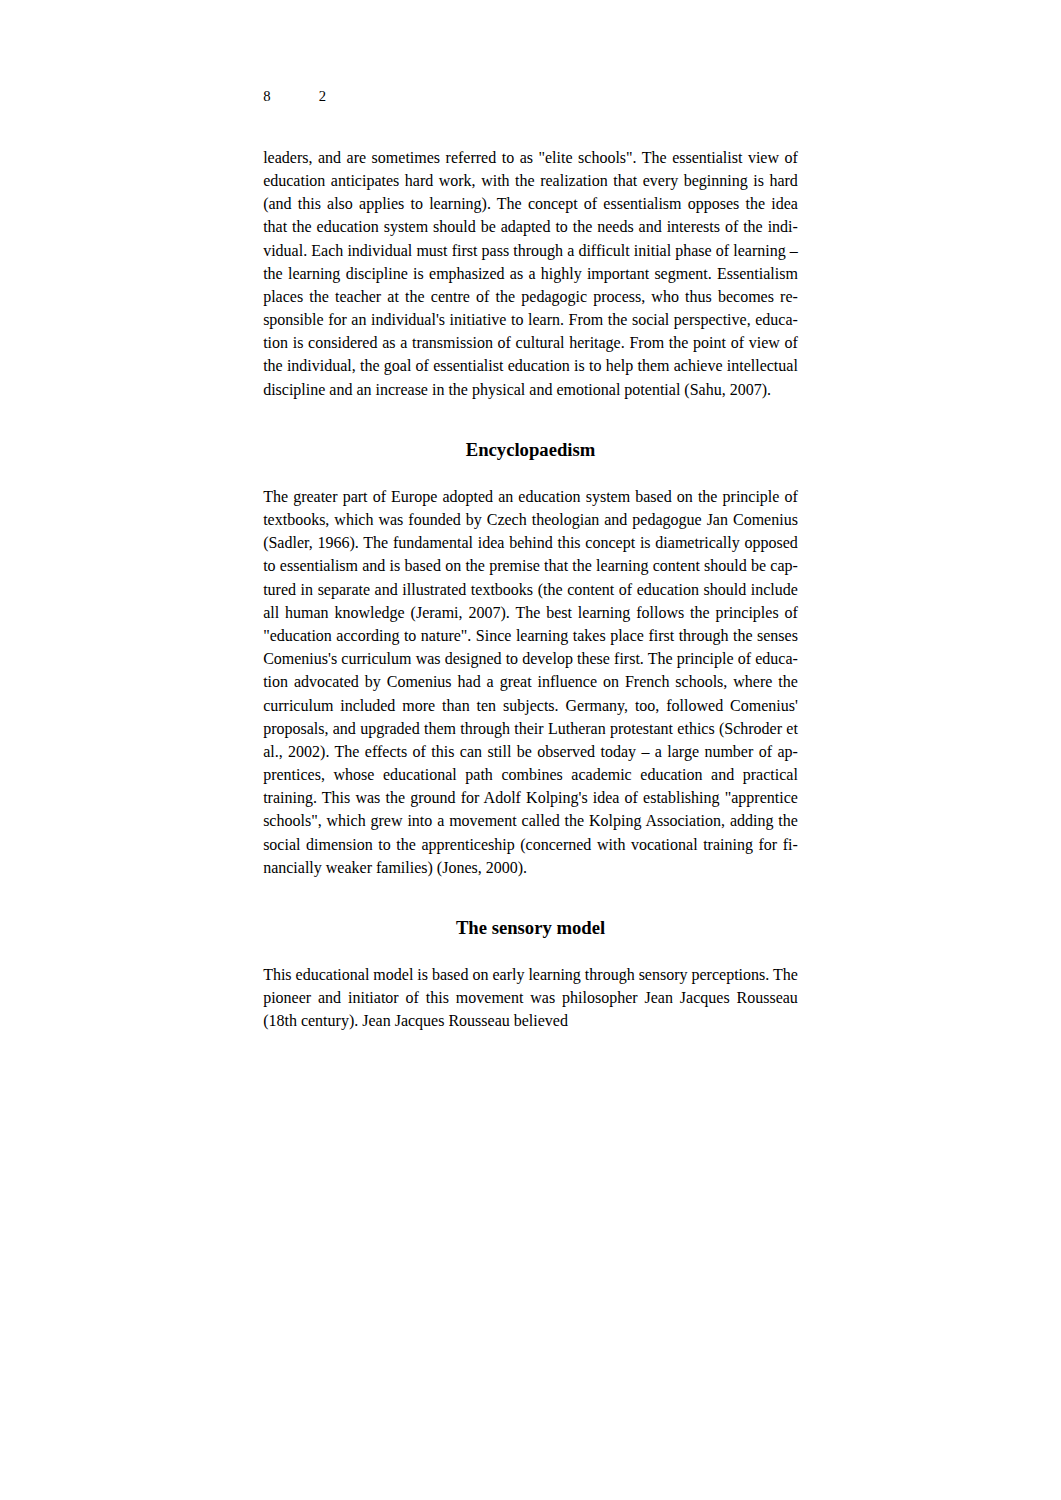8 2
leaders, and are sometimes referred to as "elite schools". The essentialist view of education anticipates hard work, with the realization that every beginning is hard (and this also applies to learning). The concept of essentialism opposes the idea that the education system should be adapted to the needs and interests of the individual. Each individual must first pass through a difficult initial phase of learning – the learning discipline is emphasized as a highly important segment. Essentialism places the teacher at the centre of the pedagogic process, who thus becomes responsible for an individual's initiative to learn. From the social perspective, education is considered as a transmission of cultural heritage. From the point of view of the individual, the goal of essentialist education is to help them achieve intellectual discipline and an increase in the physical and emotional potential (Sahu, 2007).
Encyclopaedism
The greater part of Europe adopted an education system based on the principle of textbooks, which was founded by Czech theologian and pedagogue Jan Comenius (Sadler, 1966). The fundamental idea behind this concept is diametrically opposed to essentialism and is based on the premise that the learning content should be captured in separate and illustrated textbooks (the content of education should include all human knowledge (Jerami, 2007). The best learning follows the principles of "education according to nature". Since learning takes place first through the senses Comenius's curriculum was designed to develop these first. The principle of education advocated by Comenius had a great influence on French schools, where the curriculum included more than ten subjects. Germany, too, followed Comenius' proposals, and upgraded them through their Lutheran protestant ethics (Schroder et al., 2002). The effects of this can still be observed today – a large number of apprentices, whose educational path combines academic education and practical training. This was the ground for Adolf Kolping's idea of establishing "apprentice schools", which grew into a movement called the Kolping Association, adding the social dimension to the apprenticeship (concerned with vocational training for financially weaker families) (Jones, 2000).
The sensory model
This educational model is based on early learning through sensory perceptions. The pioneer and initiator of this movement was philosopher Jean Jacques Rousseau (18th century). Jean Jacques Rousseau believed